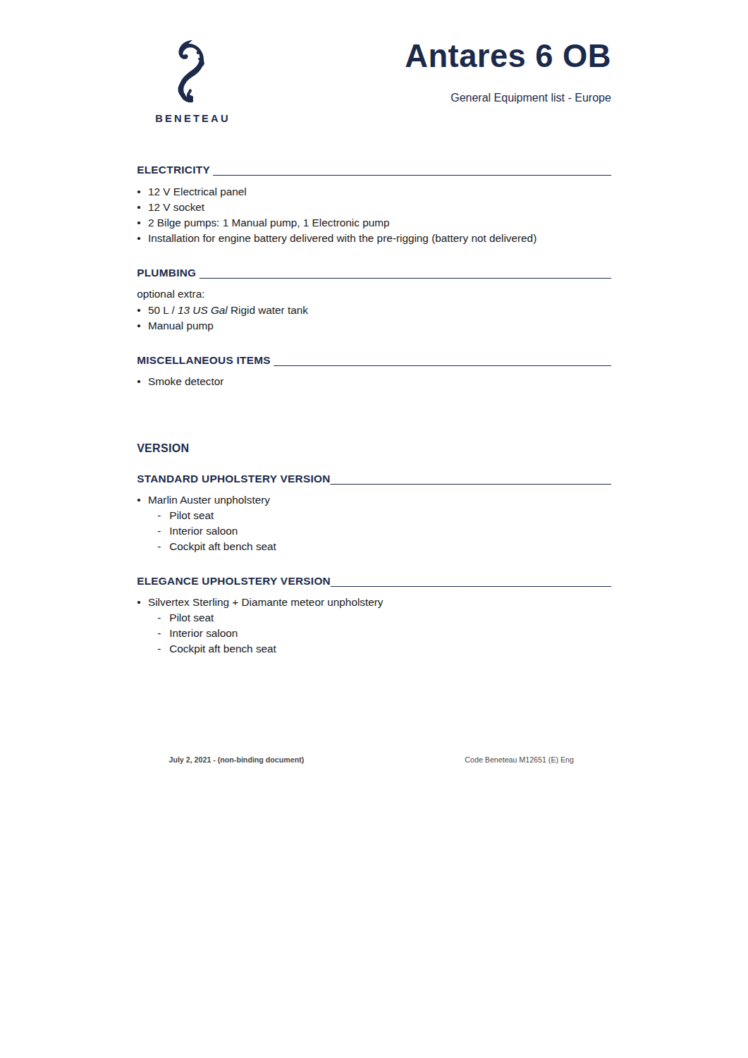BENETEAU
Antares 6 OB
General Equipment list - Europe
ELECTRICITY _______________________________________________________________________________
12 V Electrical panel
12 V socket
2 Bilge pumps: 1 Manual pump, 1 Electronic pump
Installation for engine battery delivered with the pre-rigging (battery not delivered)
PLUMBING _________________________________________________________________________________
optional extra:
50 L / 13 US Gal Rigid water tank
Manual pump
MISCELLANEOUS ITEMS _______________________________________________________________
Smoke detector
VERSION
STANDARD UPHOLSTERY VERSION_________________________________________________________
Marlin Auster unpholstery
Pilot seat
Interior saloon
Cockpit aft bench seat
ELEGANCE UPHOLSTERY VERSION_________________________________________________________
Silvertex Sterling + Diamante meteor unpholstery
Pilot seat
Interior saloon
Cockpit aft bench seat
July 2, 2021 - (non-binding document)
Code Beneteau M12651 (E) Eng